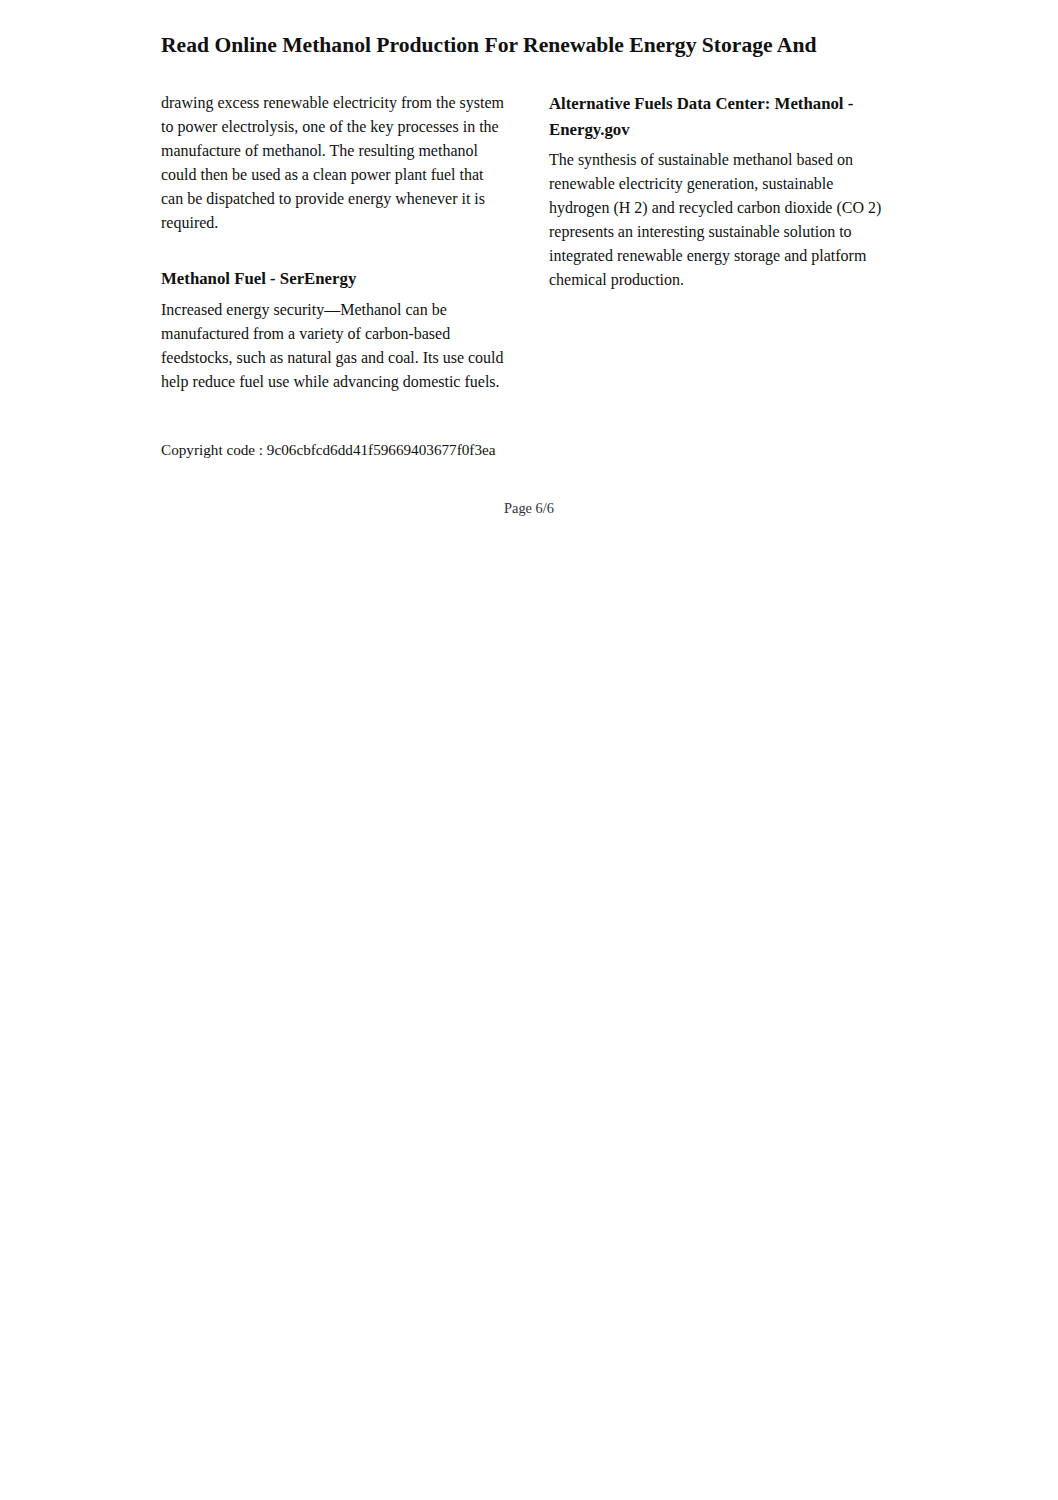Read Online Methanol Production For Renewable Energy Storage And
drawing excess renewable electricity from the system to power electrolysis, one of the key processes in the manufacture of methanol. The resulting methanol could then be used as a clean power plant fuel that can be dispatched to provide energy whenever it is required.
Methanol Fuel - SerEnergy
Increased energy security—Methanol can be manufactured from a variety of carbon-based feedstocks, such as natural gas and coal. Its use could help reduce fuel use while advancing domestic fuels.
Alternative Fuels Data Center: Methanol - Energy.gov
The synthesis of sustainable methanol based on renewable electricity generation, sustainable hydrogen (H 2) and recycled carbon dioxide (CO 2) represents an interesting sustainable solution to integrated renewable energy storage and platform chemical production.
Copyright code : 9c06cbfcd6dd41f59669403677f0f3ea
Page 6/6